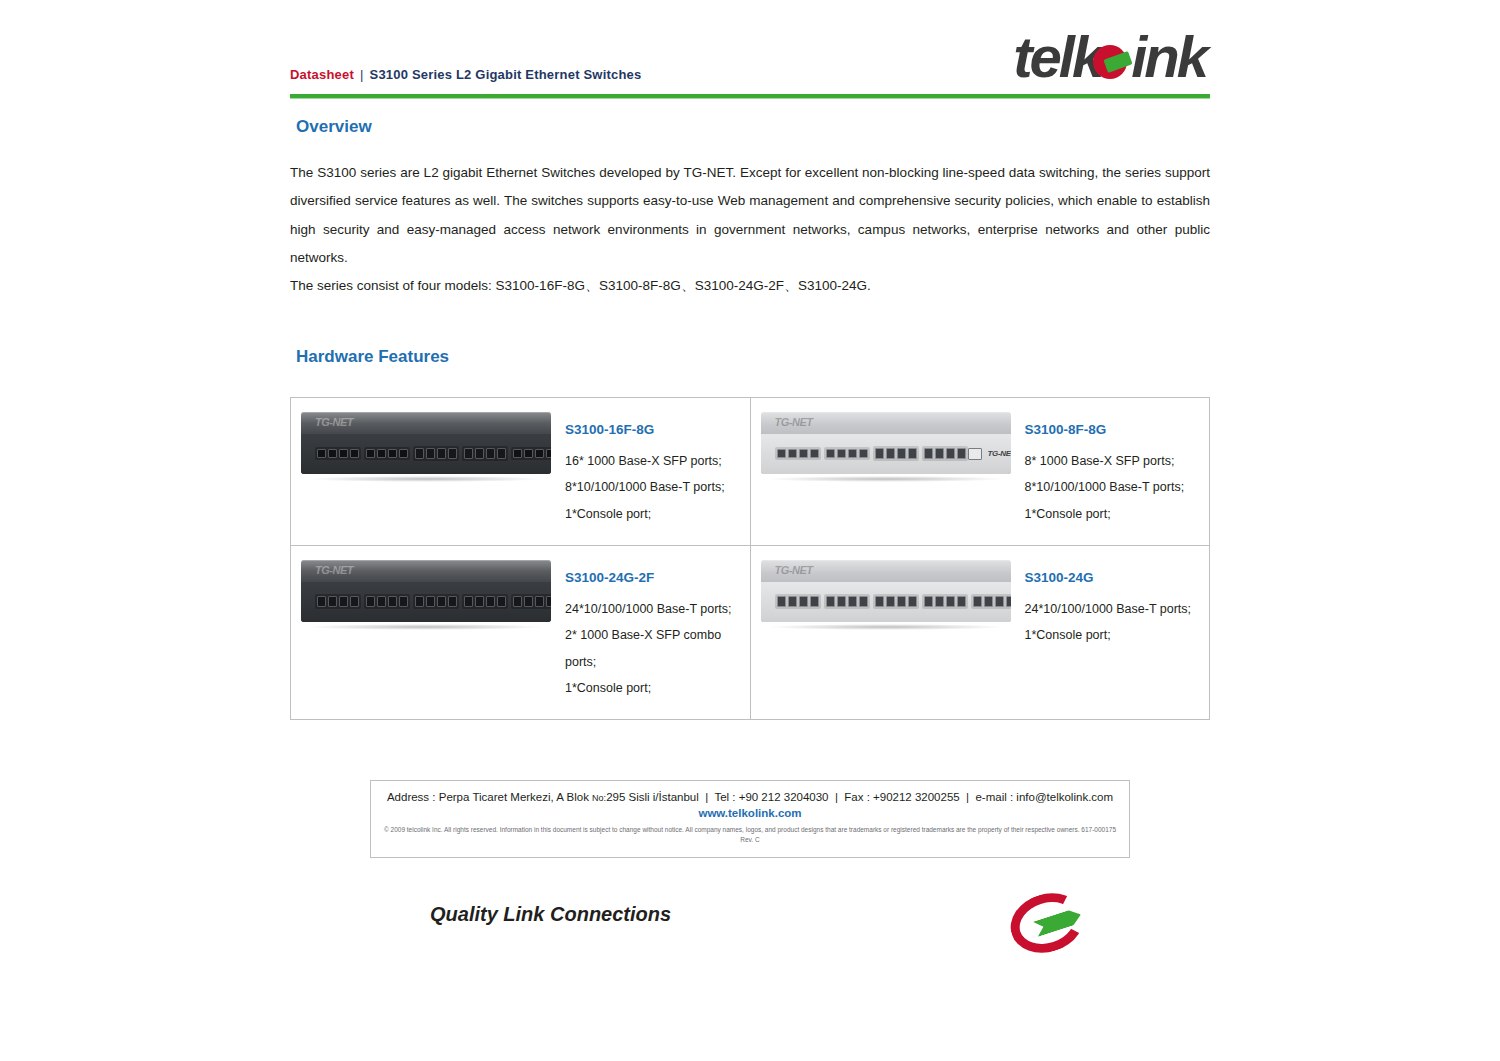Datasheet|S3100 Series L2 Gigabit Ethernet Switches
telk ink
Overview
The S3100 series are L2 gigabit Ethernet Switches developed by TG-NET. Except for excellent non-blocking line-speed data switching, the series support diversified service features as well. The switches supports easy-to-use Web management and comprehensive security policies, which enable to establish high security and easy-managed access network environments in government networks, campus networks, enterprise networks and other public networks.
The series consist of four models: S3100-16F-8G、S3100-8F-8G、S3100-24G-2F、S3100-24G.
Hardware Features
| TG-NET TG-NET S3100-16F-8G 16* 1000 Base-X SFP ports; 8*10/100/1000 Base-T ports; 1*Console port; | TG-NET TG-NET S3100-8F-8G 8* 1000 Base-X SFP ports; 8*10/100/1000 Base-T ports; 1*Console port; |
| TG-NET TG-NET S3100-24G-2F 24*10/100/1000 Base-T ports; 2* 1000 Base-X SFP combo ports; 1*Console port; | TG-NET TG-NET S3100-24G 24*10/100/1000 Base-T ports; 1*Console port; |
Address : Perpa Ticaret Merkezi, A Blok No: 295 Sisli i/İstanbul | Tel : +90 212 3204030 | Fax : +90212 3200255 | e-mail : info@telkolink.com
www.telkolink.com
© 2009 telcolink Inc. All rights reserved. Information in this document is subject to change without notice. All company names, logos, and product designs that are trademarks or registered trademarks are the property of their respective owners. 617-000175 Rev. C
Quality Link Connections